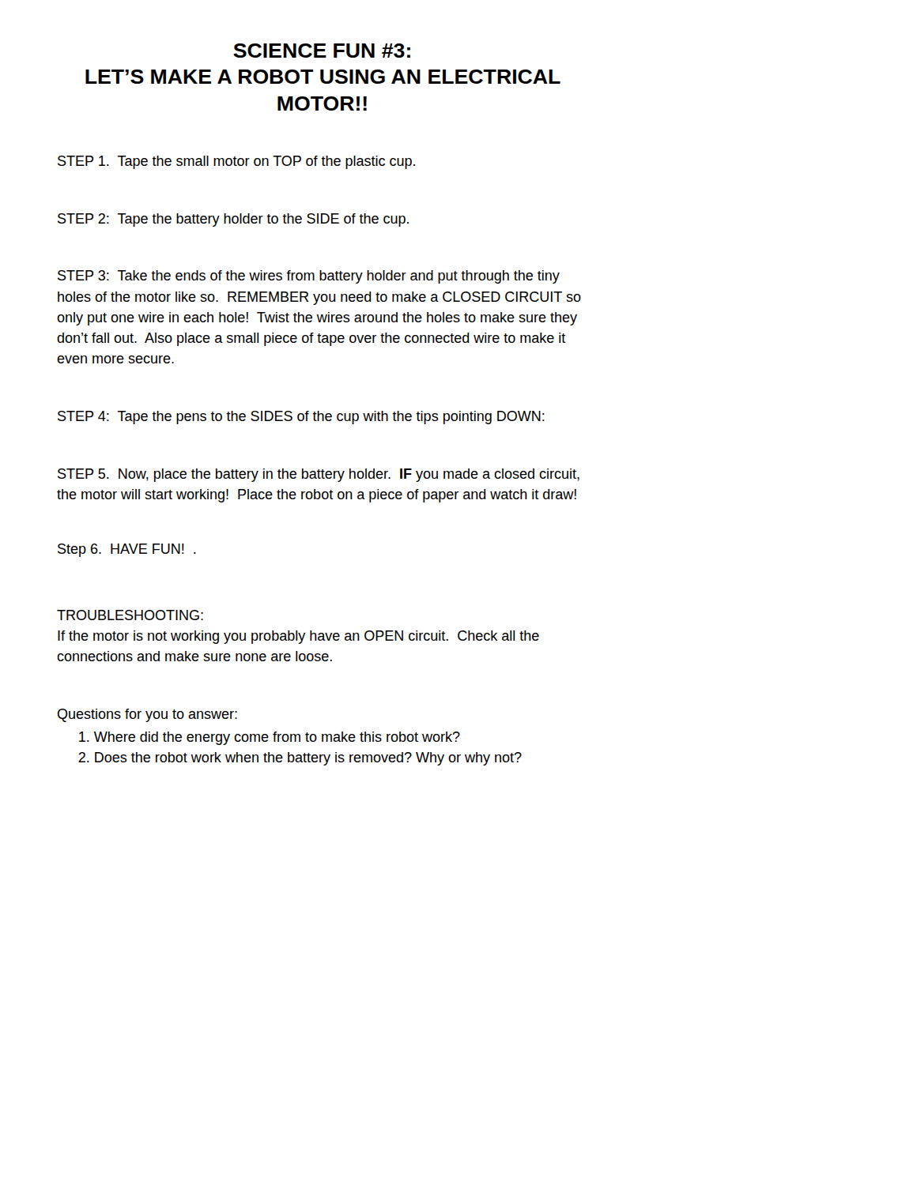SCIENCE FUN #3:
LET’S MAKE A ROBOT USING AN ELECTRICAL MOTOR!!
STEP 1. Tape the small motor on TOP of the plastic cup.
STEP 2: Tape the battery holder to the SIDE of the cup.
STEP 3: Take the ends of the wires from battery holder and put through the tiny holes of the motor like so. REMEMBER you need to make a CLOSED CIRCUIT so only put one wire in each hole! Twist the wires around the holes to make sure they don’t fall out. Also place a small piece of tape over the connected wire to make it even more secure.
STEP 4: Tape the pens to the SIDES of the cup with the tips pointing DOWN:
STEP 5. Now, place the battery in the battery holder. IF you made a closed circuit, the motor will start working! Place the robot on a piece of paper and watch it draw!
Step 6. HAVE FUN! .
TROUBLESHOOTING:
If the motor is not working you probably have an OPEN circuit. Check all the connections and make sure none are loose.
Questions for you to answer:
Where did the energy come from to make this robot work?
Does the robot work when the battery is removed? Why or why not?